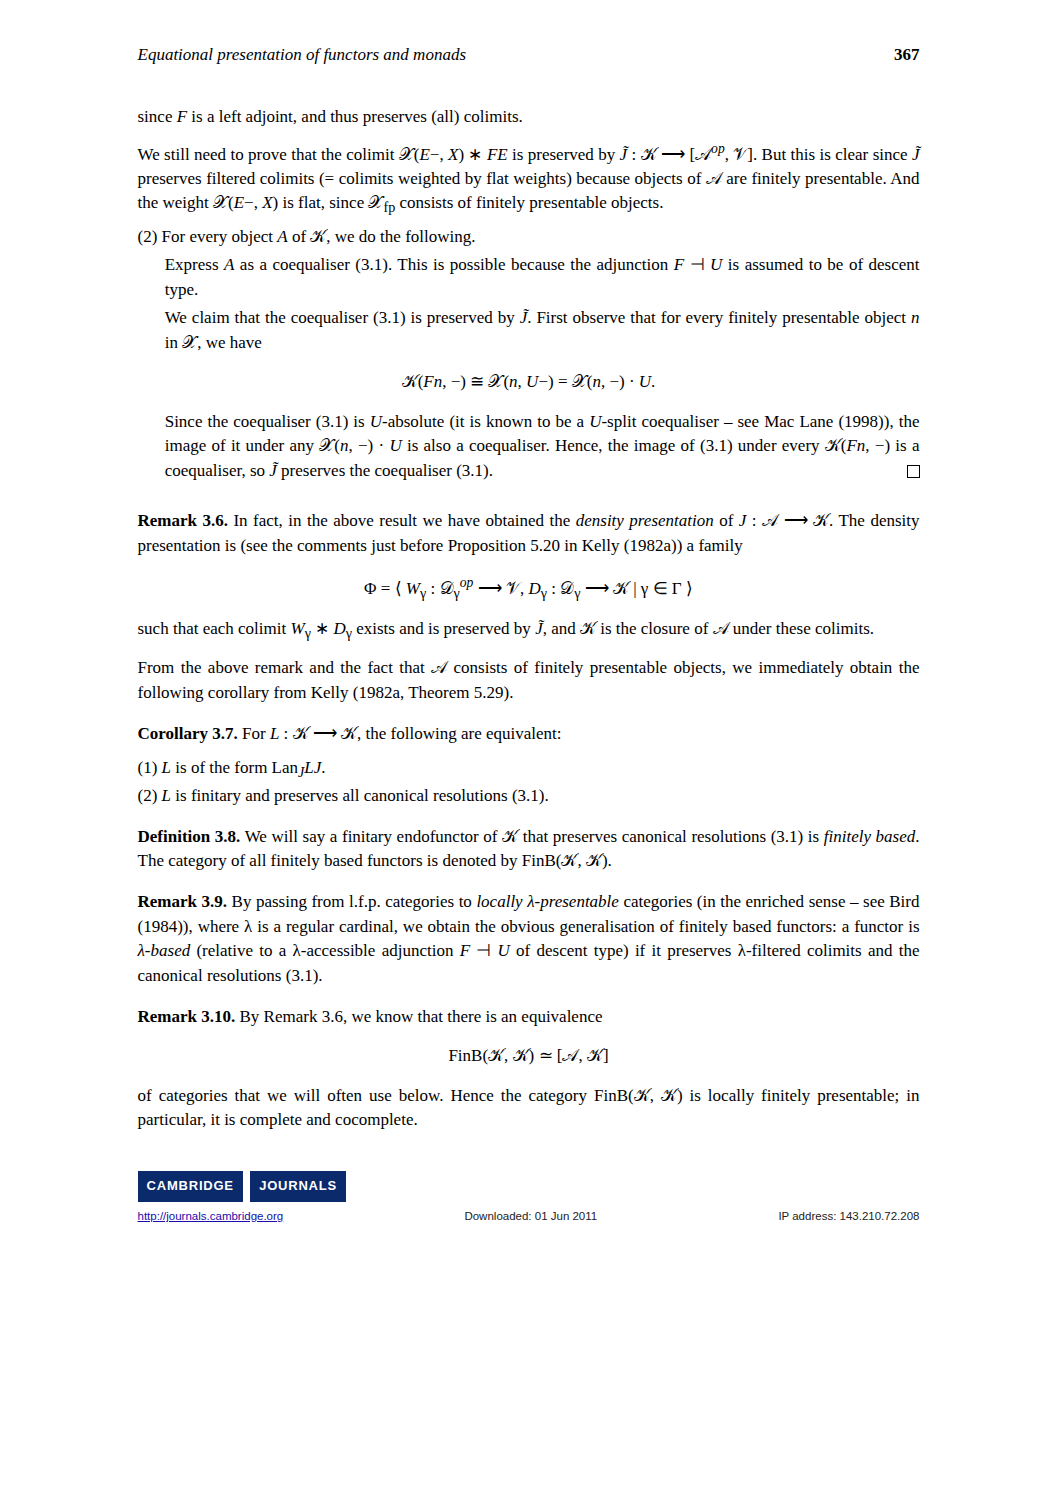Equational presentation of functors and monads 367
since F is a left adjoint, and thus preserves (all) colimits.
We still need to prove that the colimit 𝒳(E−, X) ∗ FE is preserved by J̃ : 𝒦 ⟶ [𝒜op, 𝒱]. But this is clear since J̃ preserves filtered colimits (= colimits weighted by flat weights) because objects of 𝒜 are finitely presentable. And the weight 𝒳(E−, X) is flat, since 𝒳fp consists of finitely presentable objects.
(2) For every object A of 𝒦, we do the following.
Express A as a coequaliser (3.1). This is possible because the adjunction F ⊣ U is assumed to be of descent type.
We claim that the coequaliser (3.1) is preserved by J̃. First observe that for every finitely presentable object n in 𝒳, we have
𝒦(Fn, −) ≅ 𝒳(n, U−) = 𝒳(n, −) · U.
Since the coequaliser (3.1) is U-absolute (it is known to be a U-split coequaliser – see Mac Lane (1998)), the image of it under any 𝒳(n, −) · U is also a coequaliser. Hence, the image of (3.1) under every 𝒦(Fn, −) is a coequaliser, so J̃ preserves the coequaliser (3.1).
Remark 3.6. In fact, in the above result we have obtained the density presentation of J : 𝒜 ⟶ 𝒦. The density presentation is (see the comments just before Proposition 5.20 in Kelly (1982a)) a family
Φ = ⟨ Wγ : 𝒟γop ⟶ 𝒱, Dγ : 𝒟γ ⟶ 𝒦 | γ ∈ Γ ⟩
such that each colimit Wγ ∗ Dγ exists and is preserved by J̃, and 𝒦 is the closure of 𝒜 under these colimits.
From the above remark and the fact that 𝒜 consists of finitely presentable objects, we immediately obtain the following corollary from Kelly (1982a, Theorem 5.29).
Corollary 3.7. For L : 𝒦 ⟶ 𝒦, the following are equivalent:
(1) L is of the form LanJLJ.
(2) L is finitary and preserves all canonical resolutions (3.1).
Definition 3.8. We will say a finitary endofunctor of 𝒦 that preserves canonical resolutions (3.1) is finitely based. The category of all finitely based functors is denoted by FinB(𝒦, 𝒦).
Remark 3.9. By passing from l.f.p. categories to locally λ-presentable categories (in the enriched sense – see Bird (1984)), where λ is a regular cardinal, we obtain the obvious generalisation of finitely based functors: a functor is λ-based (relative to a λ-accessible adjunction F ⊣ U of descent type) if it preserves λ-filtered colimits and the canonical resolutions (3.1).
Remark 3.10. By Remark 3.6, we know that there is an equivalence
FinB(𝒦, 𝒦) ≃ [𝒜, 𝒦]
of categories that we will often use below. Hence the category FinB(𝒦, 𝒦) is locally finitely presentable; in particular, it is complete and cocomplete.
CAMBRIDGE JOURNALS
http://journals.cambridge.org Downloaded: 01 Jun 2011 IP address: 143.210.72.208